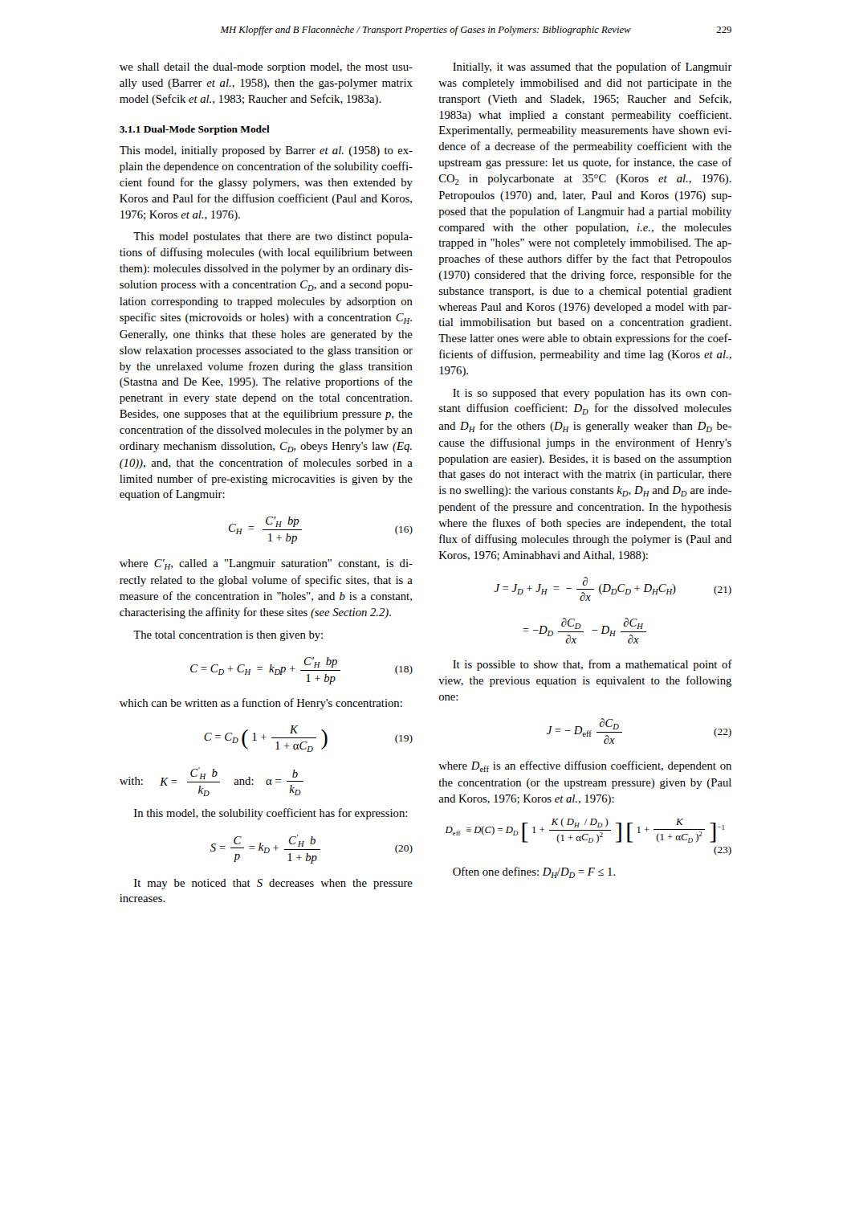MH Klopffer and B Flaconnèche / Transport Properties of Gases in Polymers: Bibliographic Review 229
we shall detail the dual-mode sorption model, the most usually used (Barrer et al., 1958), then the gas-polymer matrix model (Sefcik et al., 1983; Raucher and Sefcik, 1983a).
3.1.1 Dual-Mode Sorption Model
This model, initially proposed by Barrer et al. (1958) to explain the dependence on concentration of the solubility coefficient found for the glassy polymers, was then extended by Koros and Paul for the diffusion coefficient (Paul and Koros, 1976; Koros et al., 1976).
This model postulates that there are two distinct populations of diffusing molecules (with local equilibrium between them): molecules dissolved in the polymer by an ordinary dissolution process with a concentration CD, and a second population corresponding to trapped molecules by adsorption on specific sites (microvoids or holes) with a concentration CH. Generally, one thinks that these holes are generated by the slow relaxation processes associated to the glass transition or by the unrelaxed volume frozen during the glass transition (Stastna and De Kee, 1995). The relative proportions of the penetrant in every state depend on the total concentration. Besides, one supposes that at the equilibrium pressure p, the concentration of the dissolved molecules in the polymer by an ordinary mechanism dissolution, CD, obeys Henry's law (Eq. (10)), and, that the concentration of molecules sorbed in a limited number of pre-existing microcavities is given by the equation of Langmuir:
CH = C'H bp 1 + bp (16)
where C'H, called a "Langmuir saturation" constant, is directly related to the global volume of specific sites, that is a measure of the concentration in "holes", and b is a constant, characterising the affinity for these sites (see Section 2.2).
The total concentration is then given by:
C = CD + CH = kDp + C'H bp 1 + bp (18)
which can be written as a function of Henry's concentration:
C = CD ( 1 + K 1 + αCD ) (19)
with: K = C'H b kD and: α = b kD
In this model, the solubility coefficient has for expression:
S = C p = kD + C'H b 1 + bp (20)
It may be noticed that S decreases when the pressure increases.
Initially, it was assumed that the population of Langmuir was completely immobilised and did not participate in the transport (Vieth and Sladek, 1965; Raucher and Sefcik, 1983a) what implied a constant permeability coefficient. Experimentally, permeability measurements have shown evidence of a decrease of the permeability coefficient with the upstream gas pressure: let us quote, for instance, the case of CO2 in polycarbonate at 35°C (Koros et al., 1976). Petropoulos (1970) and, later, Paul and Koros (1976) supposed that the population of Langmuir had a partial mobility compared with the other population, i.e., the molecules trapped in "holes" were not completely immobilised. The approaches of these authors differ by the fact that Petropoulos (1970) considered that the driving force, responsible for the substance transport, is due to a chemical potential gradient whereas Paul and Koros (1976) developed a model with partial immobilisation but based on a concentration gradient. These latter ones were able to obtain expressions for the coefficients of diffusion, permeability and time lag (Koros et al., 1976).
It is so supposed that every population has its own constant diffusion coefficient: DD for the dissolved molecules and DH for the others (DH is generally weaker than DD because the diffusional jumps in the environment of Henry's population are easier). Besides, it is based on the assumption that gases do not interact with the matrix (in particular, there is no swelling): the various constants kD, DH and DD are independent of the pressure and concentration. In the hypothesis where the fluxes of both species are independent, the total flux of diffusing molecules through the polymer is (Paul and Koros, 1976; Aminabhavi and Aithal, 1988):
J = JD + JH = − ∂ ∂x (DDCD + DHCH) (21)
= −DD ∂CD ∂x − DH ∂CH ∂x
It is possible to show that, from a mathematical point of view, the previous equation is equivalent to the following one:
J = − Deff ∂CD ∂x (22)
where Deff is an effective diffusion coefficient, dependent on the concentration (or the upstream pressure) given by (Paul and Koros, 1976; Koros et al., 1976):
Deff ≡ D(C) = DD [ 1 + K ( DH / DD ) (1 + αCD )2 ] [ 1 + K (1 + αCD )2 ]−1
(23)
Often one defines: DH/DD = F ≤ 1.